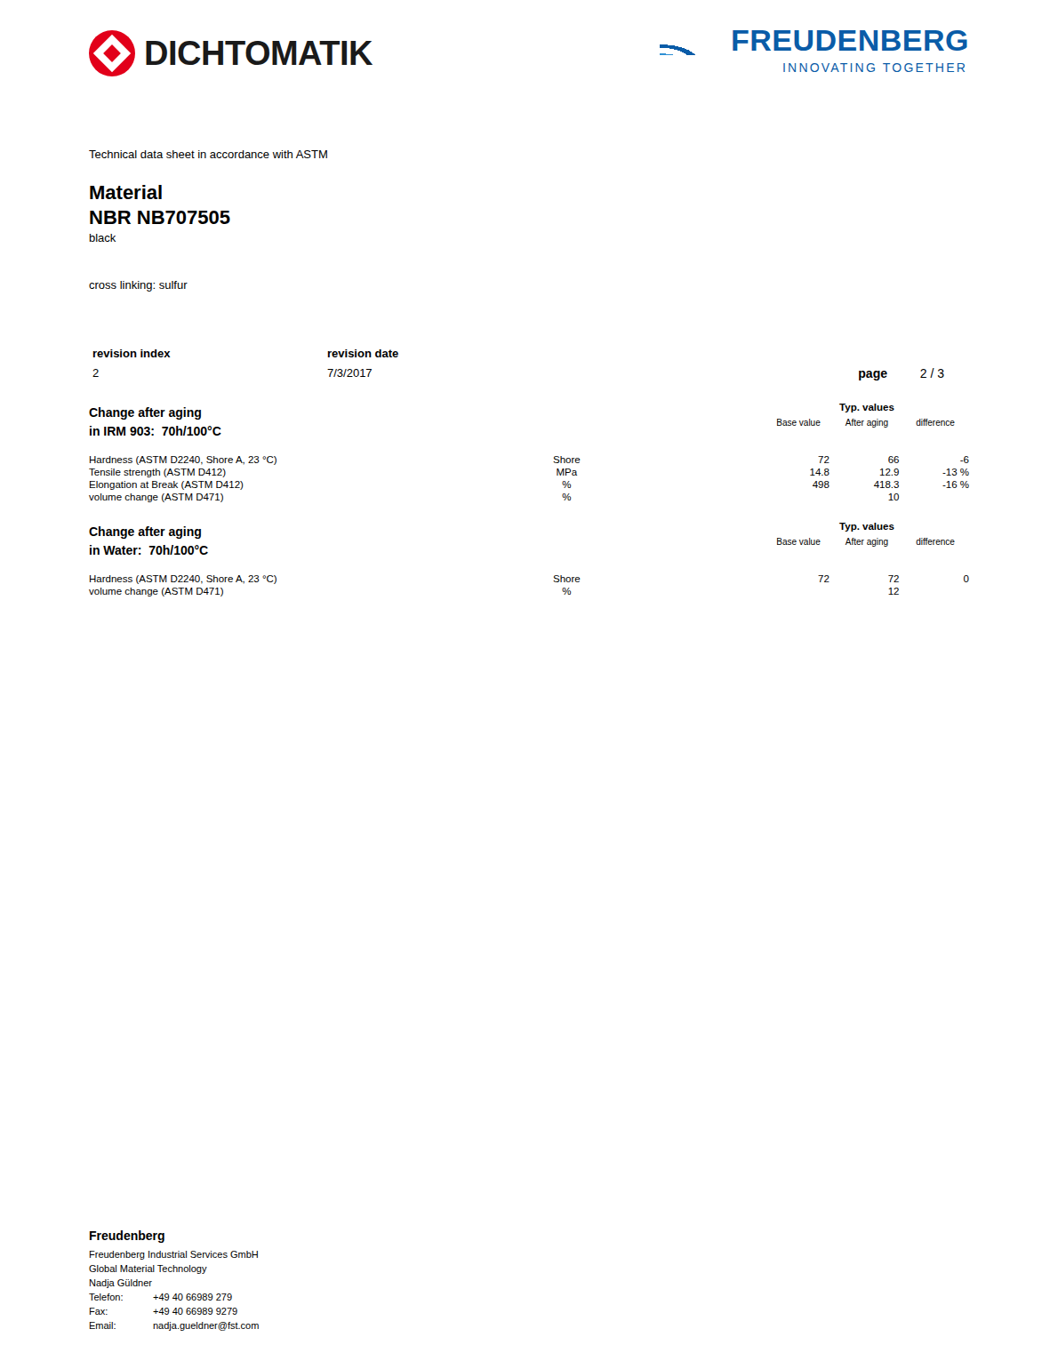DICHTOMATIK
FREUDENBERG
INNOVATING TOGETHER
Technical data sheet in accordance with ASTM
Material
NBR NB707505
black
cross linking: sulfur
revision index
revision date
2
7/3/2017
page
2 / 3
Typ. values
Base value After aging difference
Change after aging
in IRM 903: 70h/100°C
| Hardness (ASTM D2240, Shore A, 23 °C) | Shore | | 72 | 66 | -6 |
| Tensile strength (ASTM D412) | MPa | | 14.8 | 12.9 | -13 % |
| Elongation at Break (ASTM D412) | % | | 498 | 418.3 | -16 % |
| volume change (ASTM D471) | % | | | 10 | |
Typ. values
Base value After aging difference
Change after aging
in Water: 70h/100°C
| Hardness (ASTM D2240, Shore A, 23 °C) | Shore | | 72 | 72 | 0 |
| volume change (ASTM D471) | % | | | 12 | |
Freudenberg
Freudenberg Industrial Services GmbH
Global Material Technology
Nadja Güldner
| Telefon: | +49 40 66989 279 |
| Fax: | +49 40 66989 9279 |
| Email: | nadja.gueldner@fst.com |